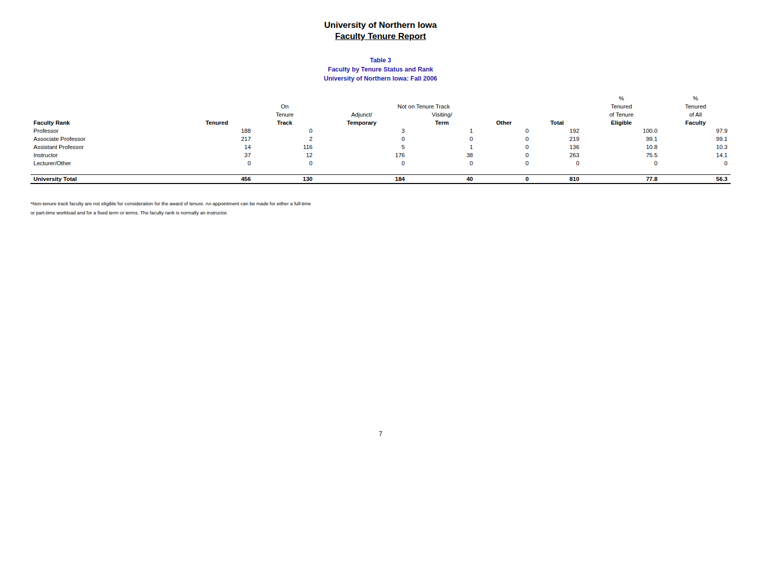University of Northern Iowa
Faculty Tenure Report
Table 3
Faculty by Tenure Status and Rank
University of Northern Iowa: Fall 2006
| | | | | | | | % | % |
| --- | --- | --- | --- | --- | --- | --- | --- | --- |
| | | On | Not on Tenure Track | | Tenured | Tenured |
| | | Tenure | Adjunct/ | Visiting/ | | | of Tenure | of All |
| Faculty Rank | Tenured | Track | Temporary | Term | Other | Total | Eligible | Faculty |
| Professor | 188 | 0 | 3 | 1 | 0 | 192 | 100.0 | 97.9 |
| Associate Professor | 217 | 2 | 0 | 0 | 0 | 219 | 99.1 | 99.1 |
| Assistant Professor | 14 | 116 | 5 | 1 | 0 | 136 | 10.8 | 10.3 |
| Instructor | 37 | 12 | 176 | 38 | 0 | 263 | 75.5 | 14.1 |
| Lecturer/Other | 0 | 0 | 0 | 0 | 0 | 0 | 0 | 0 |
| University Total | 456 | 130 | 184 | 40 | 0 | 810 | 77.8 | 56.3 |
*Non-tenure track faculty are not eligible for consideration for the award of tenure. An appointment can be made for either a full-time
or part-time workload and for a fixed term or terms. The faculty rank is normally an instructor.
7